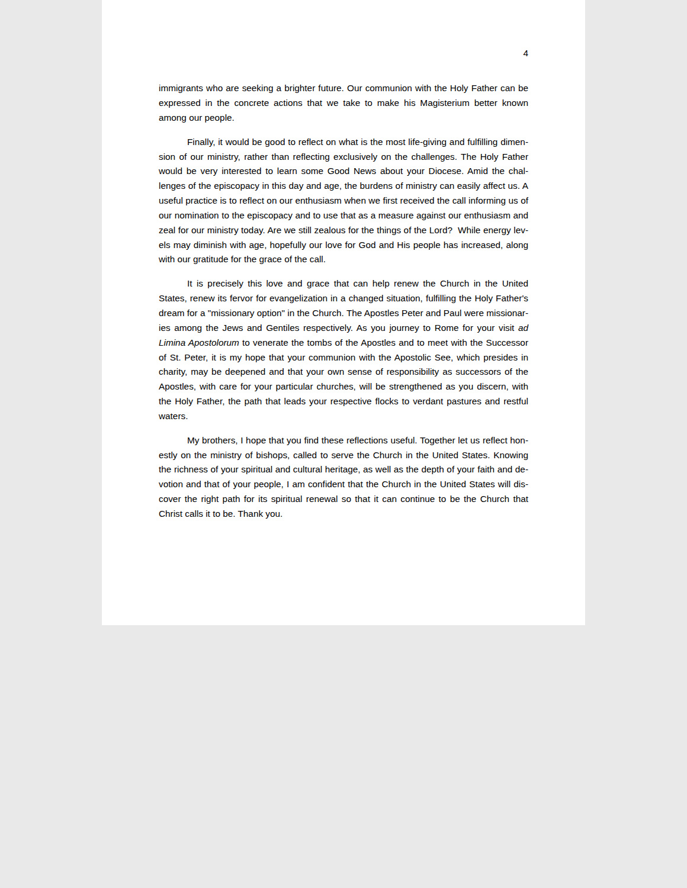4
immigrants who are seeking a brighter future. Our communion with the Holy Father can be expressed in the concrete actions that we take to make his Magisterium better known among our people.
Finally, it would be good to reflect on what is the most life-giving and fulfilling dimension of our ministry, rather than reflecting exclusively on the challenges. The Holy Father would be very interested to learn some Good News about your Diocese. Amid the challenges of the episcopacy in this day and age, the burdens of ministry can easily affect us. A useful practice is to reflect on our enthusiasm when we first received the call informing us of our nomination to the episcopacy and to use that as a measure against our enthusiasm and zeal for our ministry today. Are we still zealous for the things of the Lord? While energy levels may diminish with age, hopefully our love for God and His people has increased, along with our gratitude for the grace of the call.
It is precisely this love and grace that can help renew the Church in the United States, renew its fervor for evangelization in a changed situation, fulfilling the Holy Father's dream for a "missionary option" in the Church. The Apostles Peter and Paul were missionaries among the Jews and Gentiles respectively. As you journey to Rome for your visit ad Limina Apostolorum to venerate the tombs of the Apostles and to meet with the Successor of St. Peter, it is my hope that your communion with the Apostolic See, which presides in charity, may be deepened and that your own sense of responsibility as successors of the Apostles, with care for your particular churches, will be strengthened as you discern, with the Holy Father, the path that leads your respective flocks to verdant pastures and restful waters.
My brothers, I hope that you find these reflections useful. Together let us reflect honestly on the ministry of bishops, called to serve the Church in the United States. Knowing the richness of your spiritual and cultural heritage, as well as the depth of your faith and devotion and that of your people, I am confident that the Church in the United States will discover the right path for its spiritual renewal so that it can continue to be the Church that Christ calls it to be. Thank you.